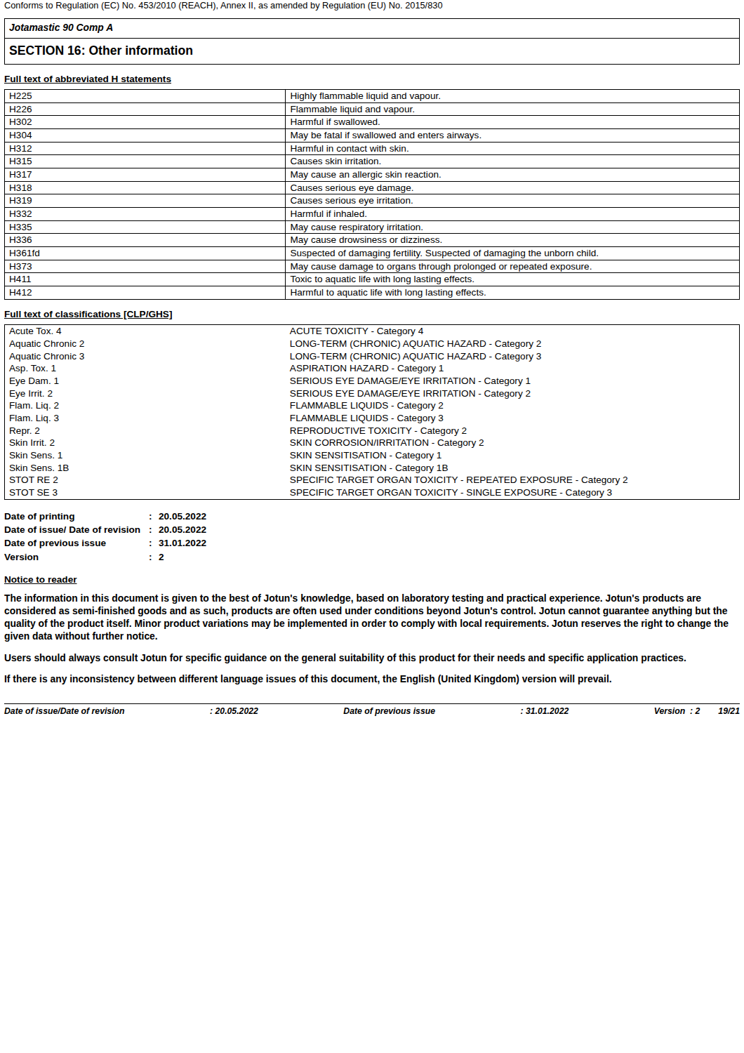Conforms to Regulation (EC) No. 453/2010 (REACH), Annex II, as amended by Regulation (EU) No. 2015/830
Jotamastic 90 Comp A
SECTION 16: Other information
Full text of abbreviated H statements
| H225 | Highly flammable liquid and vapour. |
| H226 | Flammable liquid and vapour. |
| H302 | Harmful if swallowed. |
| H304 | May be fatal if swallowed and enters airways. |
| H312 | Harmful in contact with skin. |
| H315 | Causes skin irritation. |
| H317 | May cause an allergic skin reaction. |
| H318 | Causes serious eye damage. |
| H319 | Causes serious eye irritation. |
| H332 | Harmful if inhaled. |
| H335 | May cause respiratory irritation. |
| H336 | May cause drowsiness or dizziness. |
| H361fd | Suspected of damaging fertility. Suspected of damaging the unborn child. |
| H373 | May cause damage to organs through prolonged or repeated exposure. |
| H411 | Toxic to aquatic life with long lasting effects. |
| H412 | Harmful to aquatic life with long lasting effects. |
Full text of classifications [CLP/GHS]
| Acute Tox. 4 | ACUTE TOXICITY - Category 4 |
| Aquatic Chronic 2 | LONG-TERM (CHRONIC) AQUATIC HAZARD - Category 2 |
| Aquatic Chronic 3 | LONG-TERM (CHRONIC) AQUATIC HAZARD - Category 3 |
| Asp. Tox. 1 | ASPIRATION HAZARD - Category 1 |
| Eye Dam. 1 | SERIOUS EYE DAMAGE/EYE IRRITATION - Category 1 |
| Eye Irrit. 2 | SERIOUS EYE DAMAGE/EYE IRRITATION - Category 2 |
| Flam. Liq. 2 | FLAMMABLE LIQUIDS - Category 2 |
| Flam. Liq. 3 | FLAMMABLE LIQUIDS - Category 3 |
| Repr. 2 | REPRODUCTIVE TOXICITY - Category 2 |
| Skin Irrit. 2 | SKIN CORROSION/IRRITATION - Category 2 |
| Skin Sens. 1 | SKIN SENSITISATION - Category 1 |
| Skin Sens. 1B | SKIN SENSITISATION - Category 1B |
| STOT RE 2 | SPECIFIC TARGET ORGAN TOXICITY - REPEATED EXPOSURE - Category 2 |
| STOT SE 3 | SPECIFIC TARGET ORGAN TOXICITY - SINGLE EXPOSURE - Category 3 |
| Date of printing | : | 20.05.2022 |
| Date of issue/ Date of revision | : | 20.05.2022 |
| Date of previous issue | : | 31.01.2022 |
| Version | : | 2 |
Notice to reader
The information in this document is given to the best of Jotun's knowledge, based on laboratory testing and practical experience. Jotun's products are considered as semi-finished goods and as such, products are often used under conditions beyond Jotun's control. Jotun cannot guarantee anything but the quality of the product itself. Minor product variations may be implemented in order to comply with local requirements. Jotun reserves the right to change the given data without further notice.
Users should always consult Jotun for specific guidance on the general suitability of this product for their needs and specific application practices.
If there is any inconsistency between different language issues of this document, the English (United Kingdom) version will prevail.
Date of issue/Date of revision : 20.05.2022 Date of previous issue : 31.01.2022 Version : 219/21